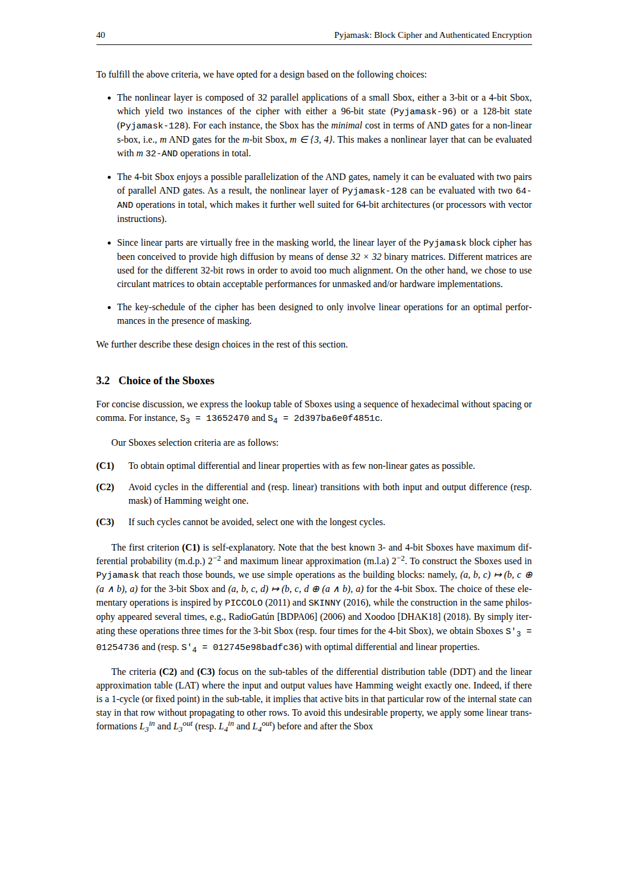40 Pyjamask: Block Cipher and Authenticated Encryption
To fulfill the above criteria, we have opted for a design based on the following choices:
The nonlinear layer is composed of 32 parallel applications of a small Sbox, either a 3-bit or a 4-bit Sbox, which yield two instances of the cipher with either a 96-bit state (Pyjamask-96) or a 128-bit state (Pyjamask-128). For each instance, the Sbox has the minimal cost in terms of AND gates for a non-linear s-box, i.e., m AND gates for the m-bit Sbox, m ∈ {3, 4}. This makes a nonlinear layer that can be evaluated with m 32-AND operations in total.
The 4-bit Sbox enjoys a possible parallelization of the AND gates, namely it can be evaluated with two pairs of parallel AND gates. As a result, the nonlinear layer of Pyjamask-128 can be evaluated with two 64-AND operations in total, which makes it further well suited for 64-bit architectures (or processors with vector instructions).
Since linear parts are virtually free in the masking world, the linear layer of the Pyjamask block cipher has been conceived to provide high diffusion by means of dense 32 × 32 binary matrices. Different matrices are used for the different 32-bit rows in order to avoid too much alignment. On the other hand, we chose to use circulant matrices to obtain acceptable performances for unmasked and/or hardware implementations.
The key-schedule of the cipher has been designed to only involve linear operations for an optimal performances in the presence of masking.
We further describe these design choices in the rest of this section.
3.2 Choice of the Sboxes
For concise discussion, we express the lookup table of Sboxes using a sequence of hexadecimal without spacing or comma. For instance, S3 = 13652470 and S4 = 2d397ba6e0f4851c.
Our Sboxes selection criteria are as follows:
(C1) To obtain optimal differential and linear properties with as few non-linear gates as possible.
(C2) Avoid cycles in the differential and (resp. linear) transitions with both input and output difference (resp. mask) of Hamming weight one.
(C3) If such cycles cannot be avoided, select one with the longest cycles.
The first criterion (C1) is self-explanatory. Note that the best known 3- and 4-bit Sboxes have maximum differential probability (m.d.p.) 2−2 and maximum linear approximation (m.l.a) 2−2. To construct the Sboxes used in Pyjamask that reach those bounds, we use simple operations as the building blocks: namely, (a, b, c) ↦ (b, c ⊕ (a ∧ b), a) for the 3-bit Sbox and (a, b, c, d) ↦ (b, c, d ⊕ (a ∧ b), a) for the 4-bit Sbox. The choice of these elementary operations is inspired by PICCOLO (2011) and SKINNY (2016), while the construction in the same philosophy appeared several times, e.g., RadioGatún [BDPA06] (2006) and Xoodoo [DHAK18] (2018). By simply iterating these operations three times for the 3-bit Sbox (resp. four times for the 4-bit Sbox), we obtain Sboxes S′3 = 01254736 and (resp. S′4 = 012745e98badfc36) with optimal differential and linear properties.
The criteria (C2) and (C3) focus on the sub-tables of the differential distribution table (DDT) and the linear approximation table (LAT) where the input and output values have Hamming weight exactly one. Indeed, if there is a 1-cycle (or fixed point) in the sub-table, it implies that active bits in that particular row of the internal state can stay in that row without propagating to other rows. To avoid this undesirable property, we apply some linear transformations L3in and L3out (resp. L4in and L4out) before and after the Sbox